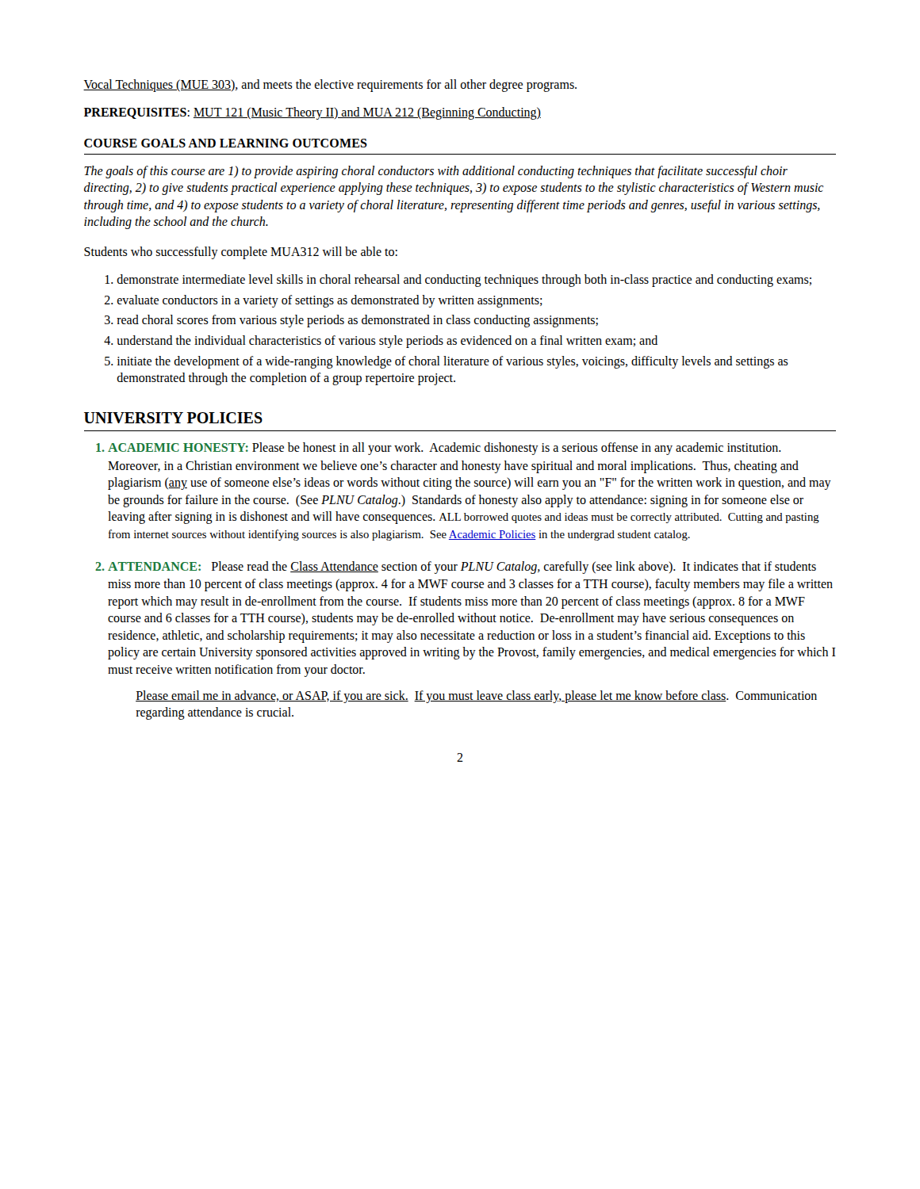Vocal Techniques (MUE 303), and meets the elective requirements for all other degree programs.
PREREQUISITES: MUT 121 (Music Theory II) and MUA 212 (Beginning Conducting)
COURSE GOALS AND LEARNING OUTCOMES
The goals of this course are 1) to provide aspiring choral conductors with additional conducting techniques that facilitate successful choir directing, 2) to give students practical experience applying these techniques, 3) to expose students to the stylistic characteristics of Western music through time, and 4) to expose students to a variety of choral literature, representing different time periods and genres, useful in various settings, including the school and the church.
Students who successfully complete MUA312 will be able to:
demonstrate intermediate level skills in choral rehearsal and conducting techniques through both in-class practice and conducting exams;
evaluate conductors in a variety of settings as demonstrated by written assignments;
read choral scores from various style periods as demonstrated in class conducting assignments;
understand the individual characteristics of various style periods as evidenced on a final written exam; and
initiate the development of a wide-ranging knowledge of choral literature of various styles, voicings, difficulty levels and settings as demonstrated through the completion of a group repertoire project.
UNIVERSITY POLICIES
ACADEMIC HONESTY: Please be honest in all your work. Academic dishonesty is a serious offense in any academic institution. Moreover, in a Christian environment we believe one’s character and honesty have spiritual and moral implications. Thus, cheating and plagiarism (any use of someone else’s ideas or words without citing the source) will earn you an "F" for the written work in question, and may be grounds for failure in the course. (See PLNU Catalog.) Standards of honesty also apply to attendance: signing in for someone else or leaving after signing in is dishonest and will have consequences. ALL borrowed quotes and ideas must be correctly attributed. Cutting and pasting from internet sources without identifying sources is also plagiarism. See Academic Policies in the undergrad student catalog.
ATTENDANCE: Please read the Class Attendance section of your PLNU Catalog, carefully (see link above). It indicates that if students miss more than 10 percent of class meetings (approx. 4 for a MWF course and 3 classes for a TTH course), faculty members may file a written report which may result in de-enrollment from the course. If students miss more than 20 percent of class meetings (approx. 8 for a MWF course and 6 classes for a TTH course), students may be de-enrolled without notice. De-enrollment may have serious consequences on residence, athletic, and scholarship requirements; it may also necessitate a reduction or loss in a student’s financial aid. Exceptions to this policy are certain University sponsored activities approved in writing by the Provost, family emergencies, and medical emergencies for which I must receive written notification from your doctor.
Please email me in advance, or ASAP, if you are sick. If you must leave class early, please let me know before class. Communication regarding attendance is crucial.
2